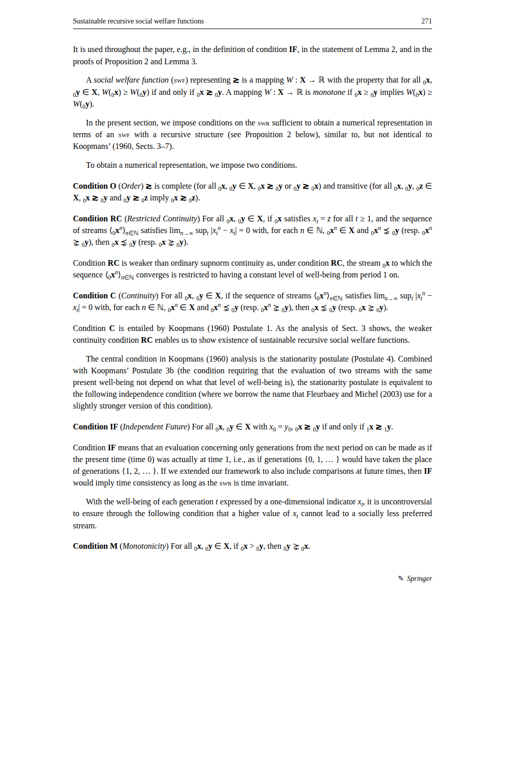Sustainable recursive social welfare functions 271
It is used throughout the paper, e.g., in the definition of condition IF, in the statement of Lemma 2, and in the proofs of Proposition 2 and Lemma 3.
A social welfare function (swf) representing ≳ is a mapping W : X → ℝ with the property that for all 0x, 0y ∈ X, W(0x) ≥ W(0y) if and only if 0x ≳ 0y. A mapping W : X → ℝ is monotone if 0x ≥ 0y implies W(0x) ≥ W(0y).
In the present section, we impose conditions on the swr sufficient to obtain a numerical representation in terms of an swf with a recursive structure (see Proposition 2 below), similar to, but not identical to Koopmans’ (1960, Sects. 3–7).
To obtain a numerical representation, we impose two conditions.
Condition O (Order) ≳ is complete (for all 0x, 0y ∈ X, 0x ≳ 0y or 0y ≳ 0x) and transitive (for all 0x, 0y, 0z ∈ X, 0x ≳ 0y and 0y ≳ 0z imply 0x ≳ 0z).
Condition RC (Restricted Continuity) For all 0x, 0y ∈ X, if 0x satisfies xt = z for all t ≥ 1, and the sequence of streams ⟨0xn⟩n∈ℕ satisfies limn→∞ supt |xtn − xt| = 0 with, for each n ∈ ℕ, 0xn ∈ X and 0xn ⋨ 0y (resp. 0xn ⋩ 0y), then 0x ⋨ 0y (resp. 0x ⋩ 0y).
Condition RC is weaker than ordinary supnorm continuity as, under condition RC, the stream 0x to which the sequence ⟨0xn⟩n∈ℕ converges is restricted to having a constant level of well-being from period 1 on.
Condition C (Continuity) For all 0x, 0y ∈ X, if the sequence of streams ⟨0xn⟩n∈ℕ satisfies limn→∞ supt |xtn − xt| = 0 with, for each n ∈ ℕ, 0xn ∈ X and 0xn ⋨ 0y (resp. 0xn ⋩ 0y), then 0x ⋨ 0y (resp. 0x ⋩ 0y).
Condition C is entailed by Koopmans (1960) Postulate 1. As the analysis of Sect. 3 shows, the weaker continuity condition RC enables us to show existence of sustainable recursive social welfare functions.
The central condition in Koopmans (1960) analysis is the stationarity postulate (Postulate 4). Combined with Koopmans’ Postulate 3b (the condition requiring that the evaluation of two streams with the same present well-being not depend on what that level of well-being is), the stationarity postulate is equivalent to the following independence condition (where we borrow the name that Fleurbaey and Michel (2003) use for a slightly stronger version of this condition).
Condition IF (Independent Future) For all 0x, 0y ∈ X with x0 = y0, 0x ≳ 0y if and only if 1x ≳ 1y.
Condition IF means that an evaluation concerning only generations from the next period on can be made as if the present time (time 0) was actually at time 1, i.e., as if generations {0, 1, … } would have taken the place of generations {1, 2, … }. If we extended our framework to also include comparisons at future times, then IF would imply time consistency as long as the swr is time invariant.
With the well-being of each generation t expressed by a one-dimensional indicator xt, it is uncontroversial to ensure through the following condition that a higher value of xt cannot lead to a socially less preferred stream.
Condition M (Monotonicity) For all 0x, 0y ∈ X, if 0x > 0y, then 0y ⋩ 0x.
✎ Springer